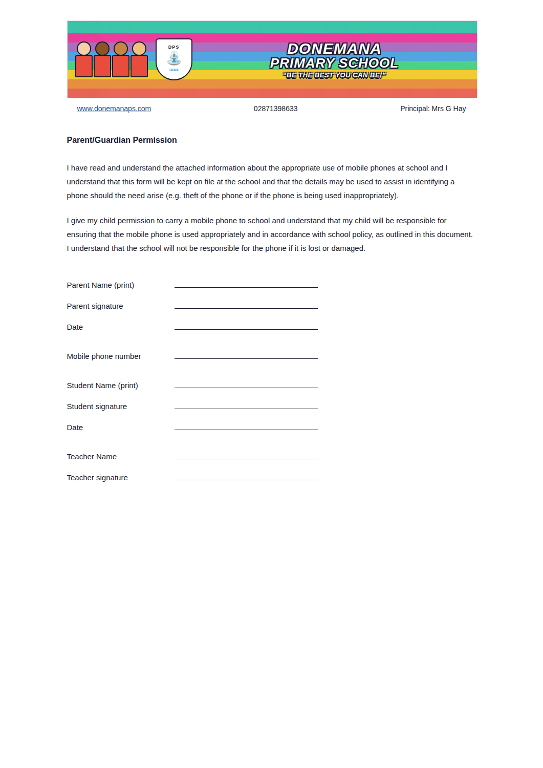DPS ⛲ ≈≈≈
DONEMANA
PRIMARY SCHOOL
“BE THE BEST YOU CAN BE!”
www.donemanaps.com 02871398633 Principal: Mrs G Hay
Parent/Guardian Permission
I have read and understand the attached information about the appropriate use of mobile phones at school and I understand that this form will be kept on file at the school and that the details may be used to assist in identifying a phone should the need arise (e.g. theft of the phone or if the phone is being used inappropriately).
I give my child permission to carry a mobile phone to school and understand that my child will be responsible for ensuring that the mobile phone is used appropriately and in accordance with school policy, as outlined in this document. I understand that the school will not be responsible for the phone if it is lost or damaged.
Parent Name (print)
Parent signature
Date
Mobile phone number
Student Name (print)
Student signature
Date
Teacher Name
Teacher signature